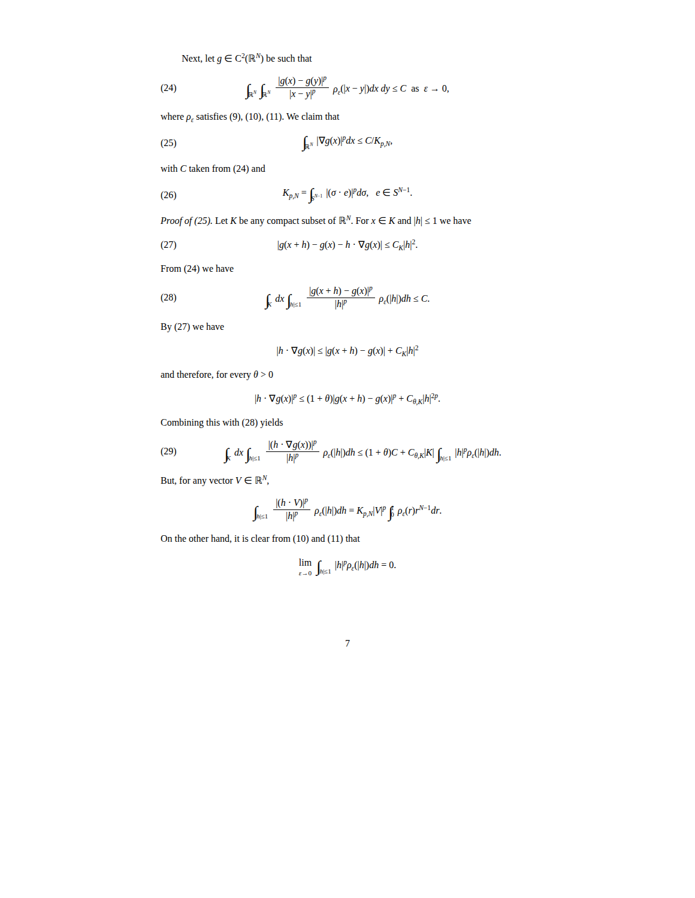Next, let g ∈ C2(ℝN) be such that
(24)
∫ℝN ∫ℝN |g(x) − g(y)|p |x − y|p ρε(|x − y|)dx dy ≤ C as ε → 0,
where ρε satisfies (9), (10), (11). We claim that
(25)
∫ℝN |∇g(x)|pdx ≤ C/Kp,N,
with C taken from (24) and
(26)
Kp,N = ∫SN−1 |(σ · e)|pdσ, e ∈ SN−1.
Proof of (25). Let K be any compact subset of ℝN. For x ∈ K and |h| ≤ 1 we have
(27)
|g(x + h) − g(x) − h · ∇g(x)| ≤ CK|h|2.
From (24) we have
(28)
∫K dx ∫|h|≤1 |g(x + h) − g(x)|p |h|p ρε(|h|)dh ≤ C.
By (27) we have
|h · ∇g(x)| ≤ |g(x + h) − g(x)| + CK|h|2
and therefore, for every θ > 0
|h · ∇g(x)|p ≤ (1 + θ)|g(x + h) − g(x)|p + Cθ,K|h|2p.
Combining this with (28) yields
(29)
∫K dx ∫|h|≤1 |(h · ∇g(x))|p |h|p ρε(|h|)dh ≤ (1 + θ)C + Cθ,K|K| ∫|h|≤1 |h|pρε(|h|)dh.
But, for any vector V ∈ ℝN,
∫|h|≤1 |(h · V)|p |h|p ρε(|h|)dh = Kp,N|V|p ∫10 ρε(r)rN−1dr.
On the other hand, it is clear from (10) and (11) that
lim ε→0 ∫|h|≤1 |h|pρε(|h|)dh = 0.
7